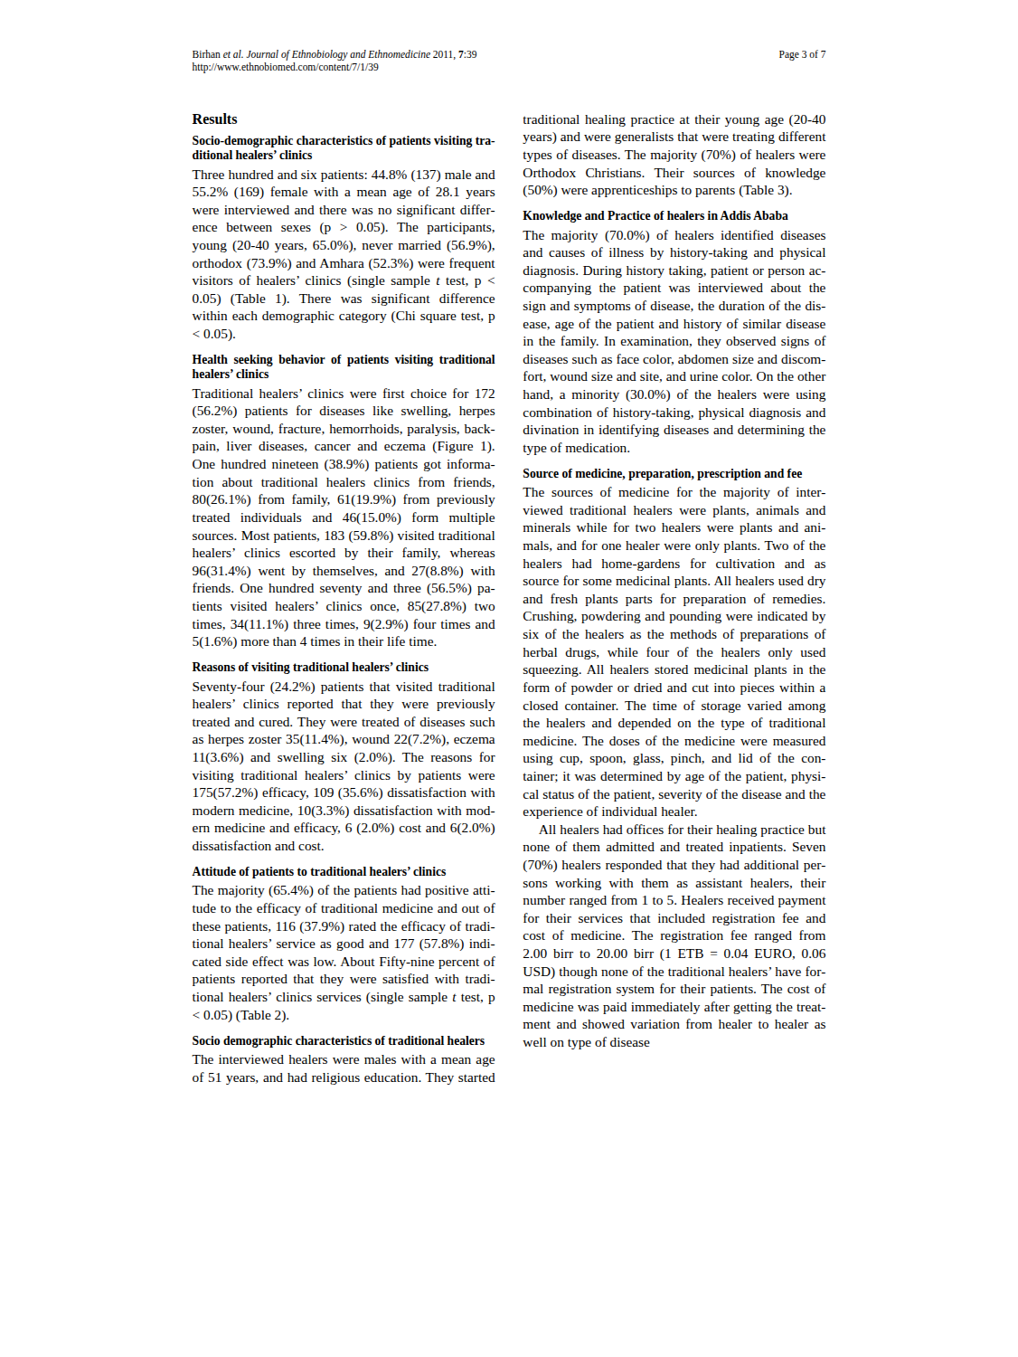Birhan et al. Journal of Ethnobiology and Ethnomedicine 2011, 7:39
http://www.ethnobiomed.com/content/7/1/39
Page 3 of 7
Results
Socio-demographic characteristics of patients visiting traditional healers’ clinics
Three hundred and six patients: 44.8% (137) male and 55.2% (169) female with a mean age of 28.1 years were interviewed and there was no significant difference between sexes (p > 0.05). The participants, young (20-40 years, 65.0%), never married (56.9%), orthodox (73.9%) and Amhara (52.3%) were frequent visitors of healers’ clinics (single sample t test, p < 0.05) (Table 1). There was significant difference within each demographic category (Chi square test, p < 0.05).
Health seeking behavior of patients visiting traditional healers’ clinics
Traditional healers’ clinics were first choice for 172 (56.2%) patients for diseases like swelling, herpes zoster, wound, fracture, hemorrhoids, paralysis, back-pain, liver diseases, cancer and eczema (Figure 1). One hundred nineteen (38.9%) patients got information about traditional healers clinics from friends, 80(26.1%) from family, 61(19.9%) from previously treated individuals and 46(15.0%) form multiple sources. Most patients, 183 (59.8%) visited traditional healers’ clinics escorted by their family, whereas 96(31.4%) went by themselves, and 27(8.8%) with friends. One hundred seventy and three (56.5%) patients visited healers’ clinics once, 85(27.8%) two times, 34(11.1%) three times, 9(2.9%) four times and 5(1.6%) more than 4 times in their life time.
Reasons of visiting traditional healers’ clinics
Seventy-four (24.2%) patients that visited traditional healers’ clinics reported that they were previously treated and cured. They were treated of diseases such as herpes zoster 35(11.4%), wound 22(7.2%), eczema 11(3.6%) and swelling six (2.0%). The reasons for visiting traditional healers’ clinics by patients were 175(57.2%) efficacy, 109 (35.6%) dissatisfaction with modern medicine, 10(3.3%) dissatisfaction with modern medicine and efficacy, 6 (2.0%) cost and 6(2.0%) dissatisfaction and cost.
Attitude of patients to traditional healers’ clinics
The majority (65.4%) of the patients had positive attitude to the efficacy of traditional medicine and out of these patients, 116 (37.9%) rated the efficacy of traditional healers’ service as good and 177 (57.8%) indicated side effect was low. About Fifty-nine percent of patients reported that they were satisfied with traditional healers’ clinics services (single sample t test, p < 0.05) (Table 2).
Socio demographic characteristics of traditional healers
The interviewed healers were males with a mean age of 51 years, and had religious education. They started traditional healing practice at their young age (20-40 years) and were generalists that were treating different types of diseases. The majority (70%) of healers were Orthodox Christians. Their sources of knowledge (50%) were apprenticeships to parents (Table 3).
Knowledge and Practice of healers in Addis Ababa
The majority (70.0%) of healers identified diseases and causes of illness by history-taking and physical diagnosis. During history taking, patient or person accompanying the patient was interviewed about the sign and symptoms of disease, the duration of the disease, age of the patient and history of similar disease in the family. In examination, they observed signs of diseases such as face color, abdomen size and discomfort, wound size and site, and urine color. On the other hand, a minority (30.0%) of the healers were using combination of history-taking, physical diagnosis and divination in identifying diseases and determining the type of medication.
Source of medicine, preparation, prescription and fee
The sources of medicine for the majority of interviewed traditional healers were plants, animals and minerals while for two healers were plants and animals, and for one healer were only plants. Two of the healers had home-gardens for cultivation and as source for some medicinal plants. All healers used dry and fresh plants parts for preparation of remedies. Crushing, powdering and pounding were indicated by six of the healers as the methods of preparations of herbal drugs, while four of the healers only used squeezing. All healers stored medicinal plants in the form of powder or dried and cut into pieces within a closed container. The time of storage varied among the healers and depended on the type of traditional medicine. The doses of the medicine were measured using cup, spoon, glass, pinch, and lid of the container; it was determined by age of the patient, physical status of the patient, severity of the disease and the experience of individual healer.
All healers had offices for their healing practice but none of them admitted and treated inpatients. Seven (70%) healers responded that they had additional persons working with them as assistant healers, their number ranged from 1 to 5. Healers received payment for their services that included registration fee and cost of medicine. The registration fee ranged from 2.00 birr to 20.00 birr (1 ETB = 0.04 EURO, 0.06 USD) though none of the traditional healers’ have formal registration system for their patients. The cost of medicine was paid immediately after getting the treatment and showed variation from healer to healer as well on type of disease